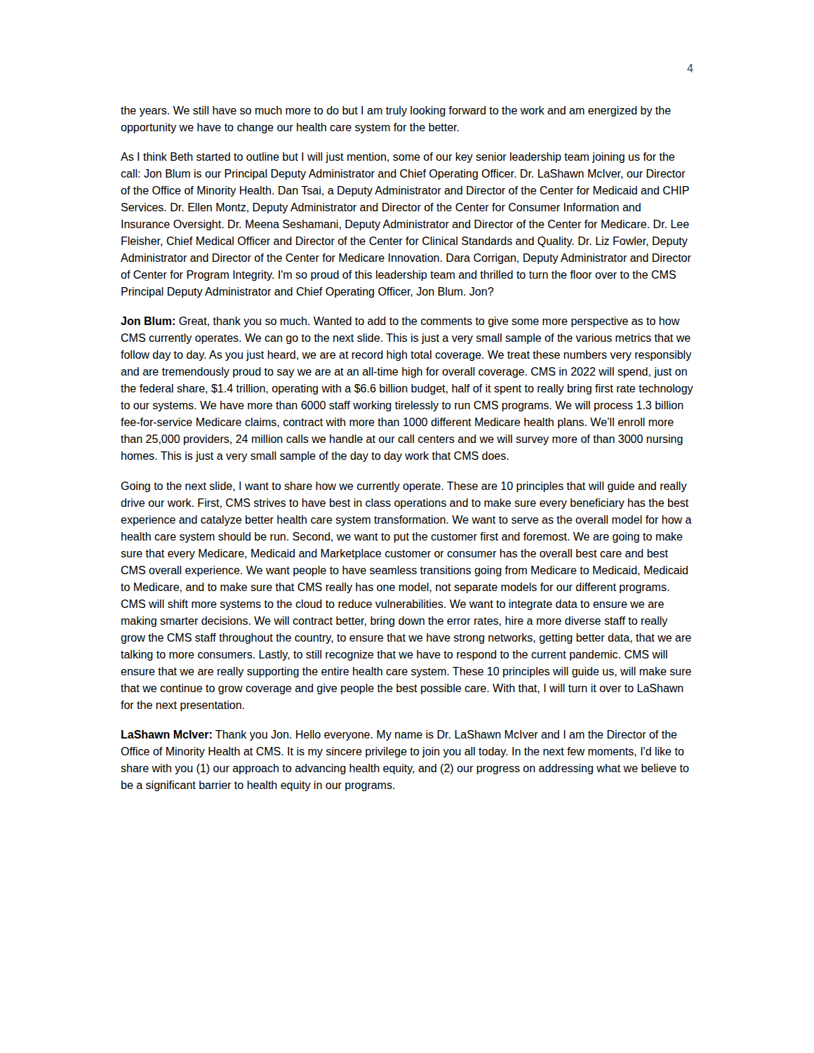4
the years. We still have so much more to do but I am truly looking forward to the work and am energized by the opportunity we have to change our health care system for the better.
As I think Beth started to outline but I will just mention, some of our key senior leadership team joining us for the call: Jon Blum is our Principal Deputy Administrator and Chief Operating Officer. Dr. LaShawn McIver, our Director of the Office of Minority Health. Dan Tsai, a Deputy Administrator and Director of the Center for Medicaid and CHIP Services. Dr. Ellen Montz, Deputy Administrator and Director of the Center for Consumer Information and Insurance Oversight. Dr. Meena Seshamani, Deputy Administrator and Director of the Center for Medicare. Dr. Lee Fleisher, Chief Medical Officer and Director of the Center for Clinical Standards and Quality. Dr. Liz Fowler, Deputy Administrator and Director of the Center for Medicare Innovation. Dara Corrigan, Deputy Administrator and Director of Center for Program Integrity. I'm so proud of this leadership team and thrilled to turn the floor over to the CMS Principal Deputy Administrator and Chief Operating Officer, Jon Blum. Jon?
Jon Blum: Great, thank you so much. Wanted to add to the comments to give some more perspective as to how CMS currently operates. We can go to the next slide. This is just a very small sample of the various metrics that we follow day to day. As you just heard, we are at record high total coverage. We treat these numbers very responsibly and are tremendously proud to say we are at an all-time high for overall coverage. CMS in 2022 will spend, just on the federal share, $1.4 trillion, operating with a $6.6 billion budget, half of it spent to really bring first rate technology to our systems. We have more than 6000 staff working tirelessly to run CMS programs. We will process 1.3 billion fee-for-service Medicare claims, contract with more than 1000 different Medicare health plans. We’ll enroll more than 25,000 providers, 24 million calls we handle at our call centers and we will survey more of than 3000 nursing homes. This is just a very small sample of the day to day work that CMS does.
Going to the next slide, I want to share how we currently operate. These are 10 principles that will guide and really drive our work. First, CMS strives to have best in class operations and to make sure every beneficiary has the best experience and catalyze better health care system transformation. We want to serve as the overall model for how a health care system should be run. Second, we want to put the customer first and foremost. We are going to make sure that every Medicare, Medicaid and Marketplace customer or consumer has the overall best care and best CMS overall experience. We want people to have seamless transitions going from Medicare to Medicaid, Medicaid to Medicare, and to make sure that CMS really has one model, not separate models for our different programs. CMS will shift more systems to the cloud to reduce vulnerabilities. We want to integrate data to ensure we are making smarter decisions. We will contract better, bring down the error rates, hire a more diverse staff to really grow the CMS staff throughout the country, to ensure that we have strong networks, getting better data, that we are talking to more consumers. Lastly, to still recognize that we have to respond to the current pandemic. CMS will ensure that we are really supporting the entire health care system. These 10 principles will guide us, will make sure that we continue to grow coverage and give people the best possible care. With that, I will turn it over to LaShawn for the next presentation.
LaShawn McIver: Thank you Jon. Hello everyone. My name is Dr. LaShawn McIver and I am the Director of the Office of Minority Health at CMS. It is my sincere privilege to join you all today. In the next few moments, I'd like to share with you (1) our approach to advancing health equity, and (2) our progress on addressing what we believe to be a significant barrier to health equity in our programs.